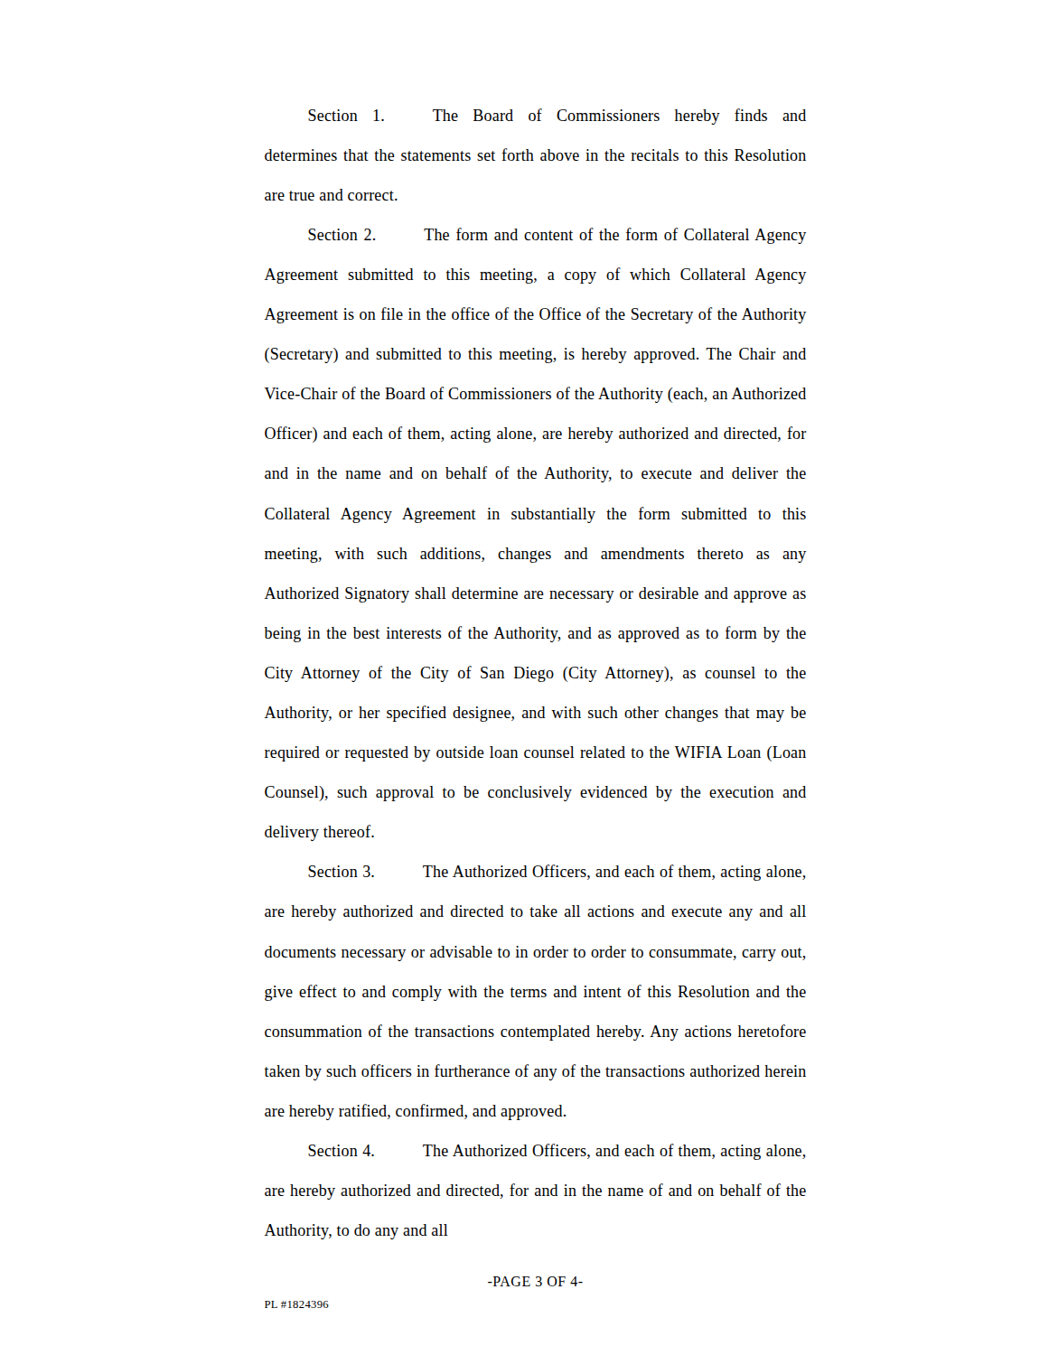Section 1. The Board of Commissioners hereby finds and determines that the statements set forth above in the recitals to this Resolution are true and correct.
Section 2. The form and content of the form of Collateral Agency Agreement submitted to this meeting, a copy of which Collateral Agency Agreement is on file in the office of the Office of the Secretary of the Authority (Secretary) and submitted to this meeting, is hereby approved. The Chair and Vice-Chair of the Board of Commissioners of the Authority (each, an Authorized Officer) and each of them, acting alone, are hereby authorized and directed, for and in the name and on behalf of the Authority, to execute and deliver the Collateral Agency Agreement in substantially the form submitted to this meeting, with such additions, changes and amendments thereto as any Authorized Signatory shall determine are necessary or desirable and approve as being in the best interests of the Authority, and as approved as to form by the City Attorney of the City of San Diego (City Attorney), as counsel to the Authority, or her specified designee, and with such other changes that may be required or requested by outside loan counsel related to the WIFIA Loan (Loan Counsel), such approval to be conclusively evidenced by the execution and delivery thereof.
Section 3. The Authorized Officers, and each of them, acting alone, are hereby authorized and directed to take all actions and execute any and all documents necessary or advisable to in order to order to consummate, carry out, give effect to and comply with the terms and intent of this Resolution and the consummation of the transactions contemplated hereby. Any actions heretofore taken by such officers in furtherance of any of the transactions authorized herein are hereby ratified, confirmed, and approved.
Section 4. The Authorized Officers, and each of them, acting alone, are hereby authorized and directed, for and in the name of and on behalf of the Authority, to do any and all
-PAGE 3 OF 4-
PL #1824396